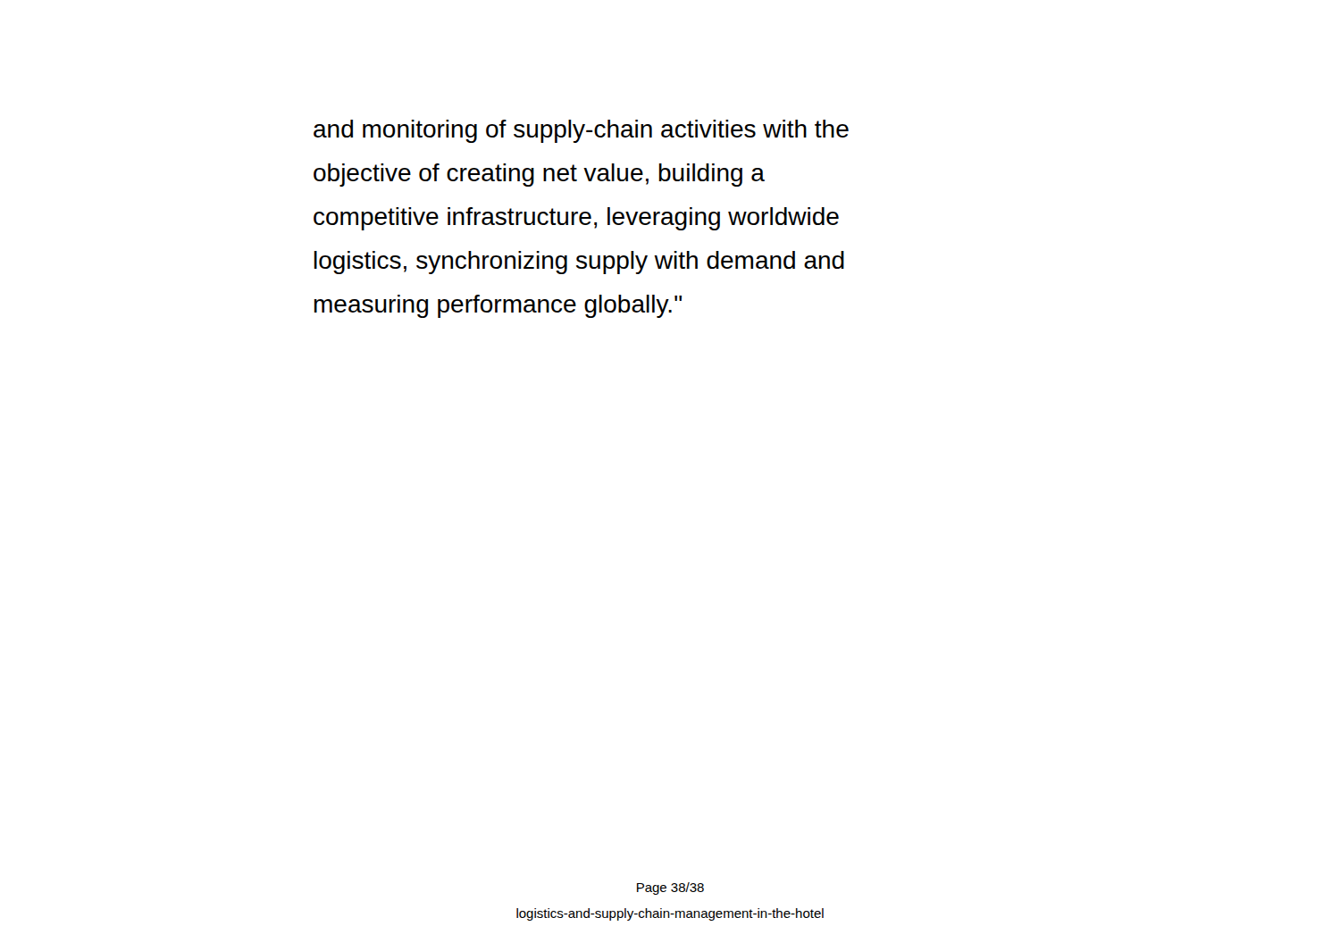and monitoring of supply-chain activities with the objective of creating net value, building a competitive infrastructure, leveraging worldwide logistics, synchronizing supply with demand and measuring performance globally."
Page 38/38
logistics-and-supply-chain-management-in-the-hotel